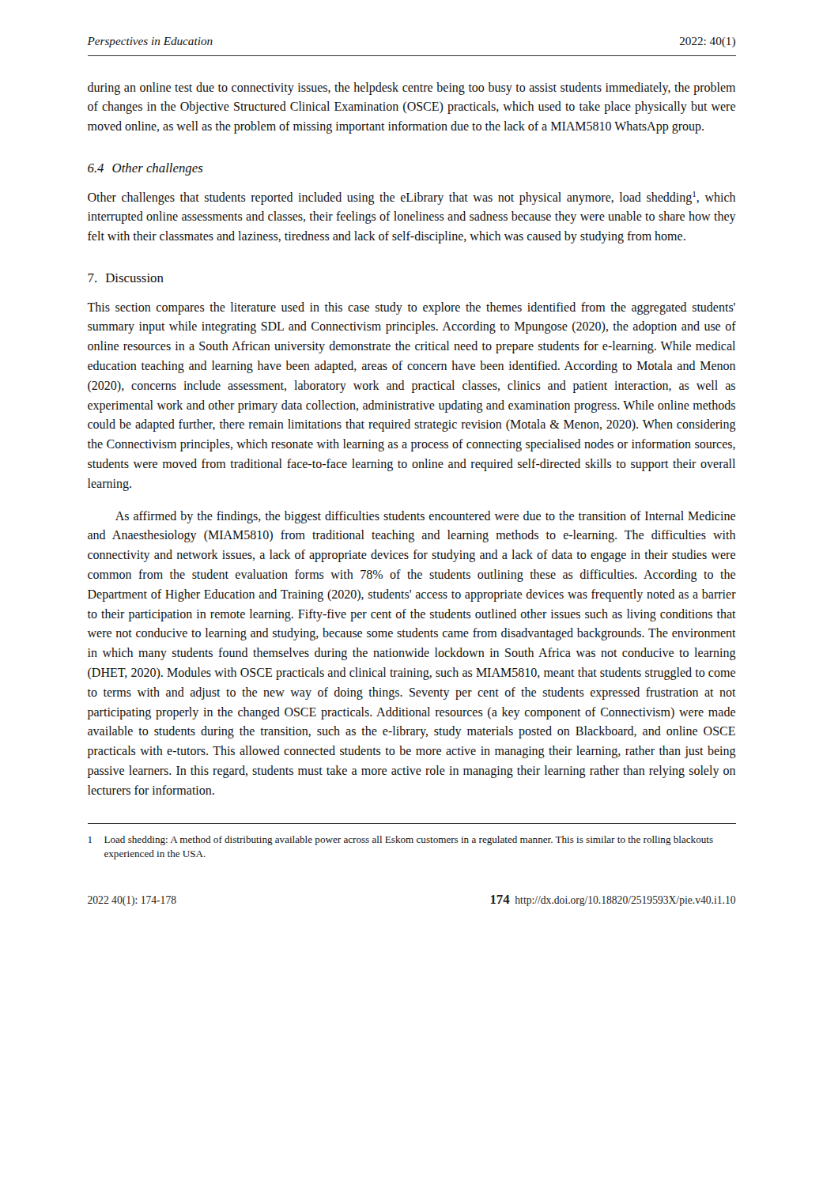Perspectives in Education 2022: 40(1)
during an online test due to connectivity issues, the helpdesk centre being too busy to assist students immediately, the problem of changes in the Objective Structured Clinical Examination (OSCE) practicals, which used to take place physically but were moved online, as well as the problem of missing important information due to the lack of a MIAM5810 WhatsApp group.
6.4 Other challenges
Other challenges that students reported included using the eLibrary that was not physical anymore, load shedding1, which interrupted online assessments and classes, their feelings of loneliness and sadness because they were unable to share how they felt with their classmates and laziness, tiredness and lack of self-discipline, which was caused by studying from home.
7. Discussion
This section compares the literature used in this case study to explore the themes identified from the aggregated students' summary input while integrating SDL and Connectivism principles. According to Mpungose (2020), the adoption and use of online resources in a South African university demonstrate the critical need to prepare students for e-learning. While medical education teaching and learning have been adapted, areas of concern have been identified. According to Motala and Menon (2020), concerns include assessment, laboratory work and practical classes, clinics and patient interaction, as well as experimental work and other primary data collection, administrative updating and examination progress. While online methods could be adapted further, there remain limitations that required strategic revision (Motala & Menon, 2020). When considering the Connectivism principles, which resonate with learning as a process of connecting specialised nodes or information sources, students were moved from traditional face-to-face learning to online and required self-directed skills to support their overall learning.
As affirmed by the findings, the biggest difficulties students encountered were due to the transition of Internal Medicine and Anaesthesiology (MIAM5810) from traditional teaching and learning methods to e-learning. The difficulties with connectivity and network issues, a lack of appropriate devices for studying and a lack of data to engage in their studies were common from the student evaluation forms with 78% of the students outlining these as difficulties. According to the Department of Higher Education and Training (2020), students' access to appropriate devices was frequently noted as a barrier to their participation in remote learning. Fifty-five per cent of the students outlined other issues such as living conditions that were not conducive to learning and studying, because some students came from disadvantaged backgrounds. The environment in which many students found themselves during the nationwide lockdown in South Africa was not conducive to learning (DHET, 2020). Modules with OSCE practicals and clinical training, such as MIAM5810, meant that students struggled to come to terms with and adjust to the new way of doing things. Seventy per cent of the students expressed frustration at not participating properly in the changed OSCE practicals. Additional resources (a key component of Connectivism) were made available to students during the transition, such as the e-library, study materials posted on Blackboard, and online OSCE practicals with e-tutors. This allowed connected students to be more active in managing their learning, rather than just being passive learners. In this regard, students must take a more active role in managing their learning rather than relying solely on lecturers for information.
1 Load shedding: A method of distributing available power across all Eskom customers in a regulated manner. This is similar to the rolling blackouts experienced in the USA.
2022 40(1): 174-178 174 http://dx.doi.org/10.18820/2519593X/pie.v40.i1.10